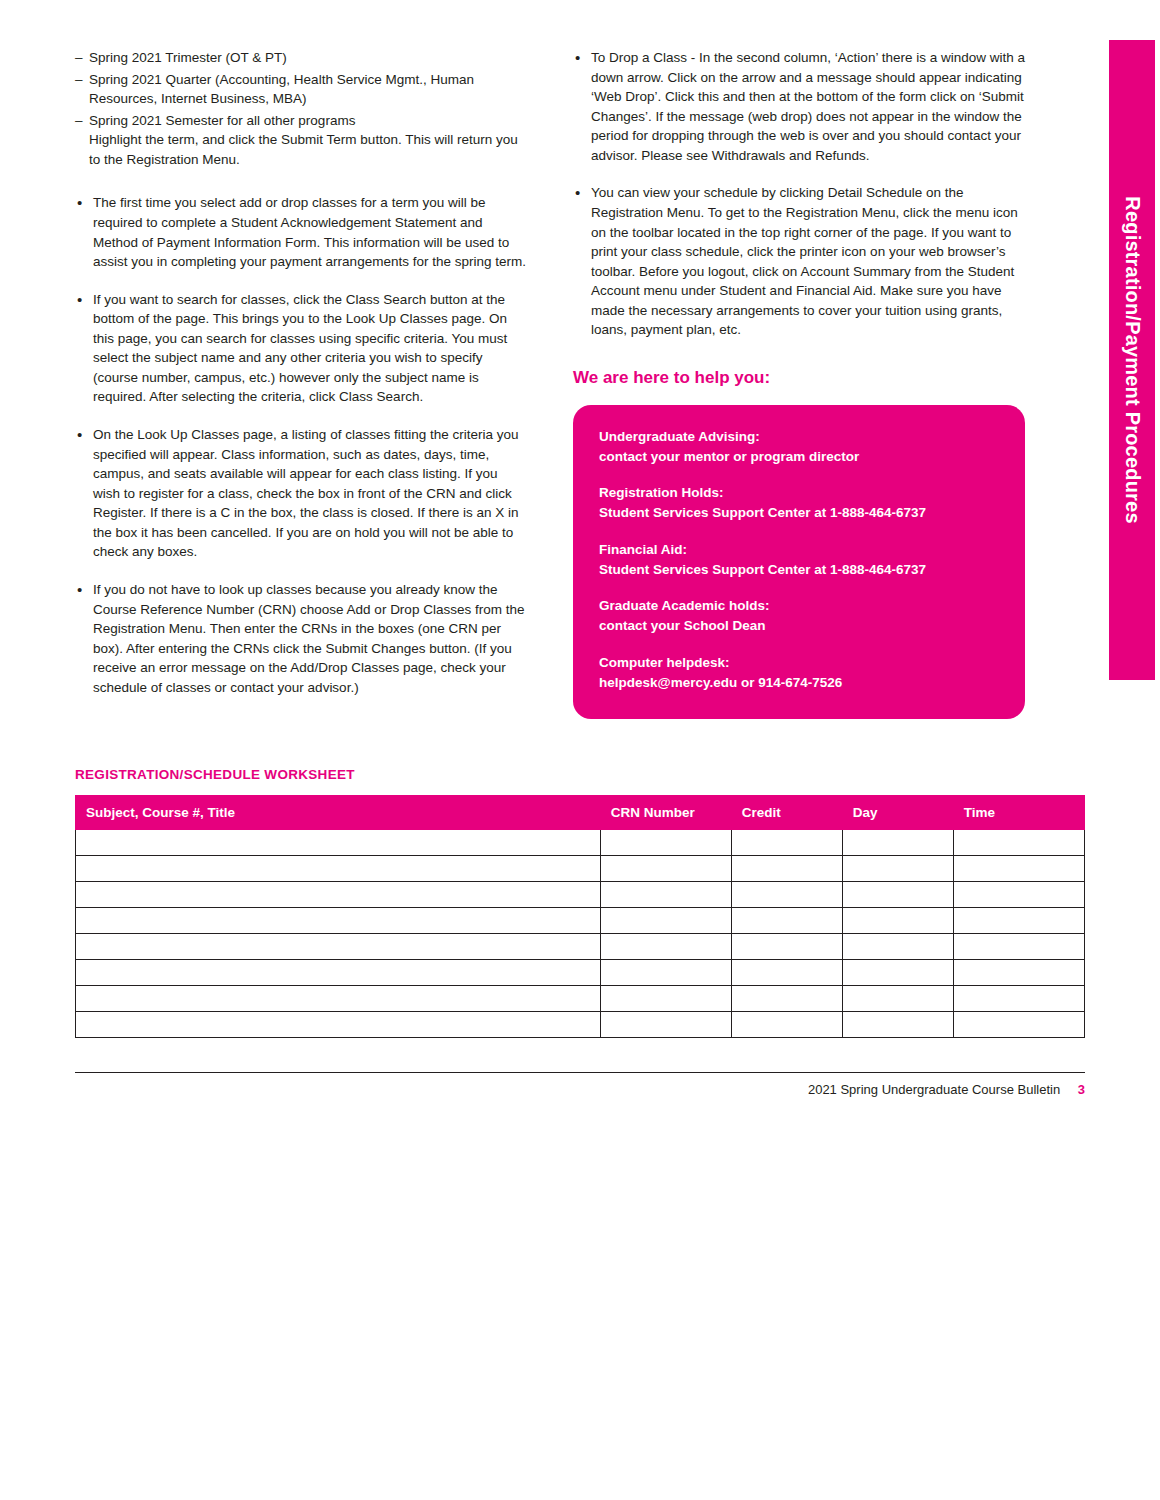Registration/Payment Procedures
Spring 2021 Trimester (OT & PT)
Spring 2021 Quarter (Accounting, Health Service Mgmt., Human Resources, Internet Business, MBA)
Spring 2021 Semester for all other programsHighlight the term, and click the Submit Term button. This will return you to the Registration Menu.
The first time you select add or drop classes for a term you will be required to complete a Student Acknowledgement Statement and Method of Payment Information Form. This information will be used to assist you in completing your payment arrangements for the spring term.
If you want to search for classes, click the Class Search button at the bottom of the page. This brings you to the Look Up Classes page. On this page, you can search for classes using specific criteria. You must select the subject name and any other criteria you wish to specify (course number, campus, etc.) however only the subject name is required. After selecting the criteria, click Class Search.
On the Look Up Classes page, a listing of classes fitting the criteria you specified will appear. Class information, such as dates, days, time, campus, and seats available will appear for each class listing. If you wish to register for a class, check the box in front of the CRN and click Register. If there is a C in the box, the class is closed. If there is an X in the box it has been cancelled. If you are on hold you will not be able to check any boxes.
If you do not have to look up classes because you already know the Course Reference Number (CRN) choose Add or Drop Classes from the Registration Menu. Then enter the CRNs in the boxes (one CRN per box). After entering the CRNs click the Submit Changes button. (If you receive an error message on the Add/Drop Classes page, check your schedule of classes or contact your advisor.)
To Drop a Class - In the second column, ‘Action’ there is a window with a down arrow. Click on the arrow and a message should appear indicating ‘Web Drop’. Click this and then at the bottom of the form click on ‘Submit Changes’. If the message (web drop) does not appear in the window the period for dropping through the web is over and you should contact your advisor. Please see Withdrawals and Refunds.
You can view your schedule by clicking Detail Schedule on the Registration Menu. To get to the Registration Menu, click the menu icon on the toolbar located in the top right corner of the page. If you want to print your class schedule, click the printer icon on your web browser’s toolbar. Before you logout, click on Account Summary from the Student Account menu under Student and Financial Aid. Make sure you have made the necessary arrangements to cover your tuition using grants, loans, payment plan, etc.
We are here to help you:
Undergraduate Advising:
contact your mentor or program director
Registration Holds:
Student Services Support Center at 1-888-464-6737
Financial Aid:
Student Services Support Center at 1-888-464-6737
Graduate Academic holds:
contact your School Dean
Computer helpdesk:
helpdesk@mercy.edu or 914-674-7526
REGISTRATION/SCHEDULE WORKSHEET
| Subject, Course #, Title | CRN Number | Credit | Day | Time |
| --- | --- | --- | --- | --- |
2021 Spring Undergraduate Course Bulletin 3